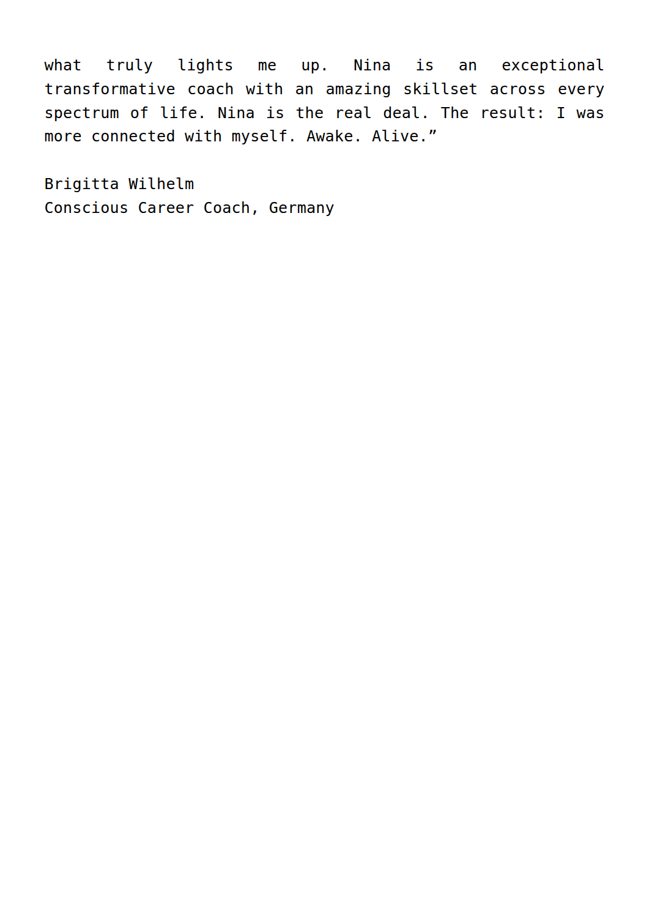what truly lights me up. Nina is an exceptional transformative coach with an amazing skillset across every spectrum of life. Nina is the real deal. The result: I was more connected with myself. Awake. Alive.”
Brigitta Wilhelm
Conscious Career Coach, Germany